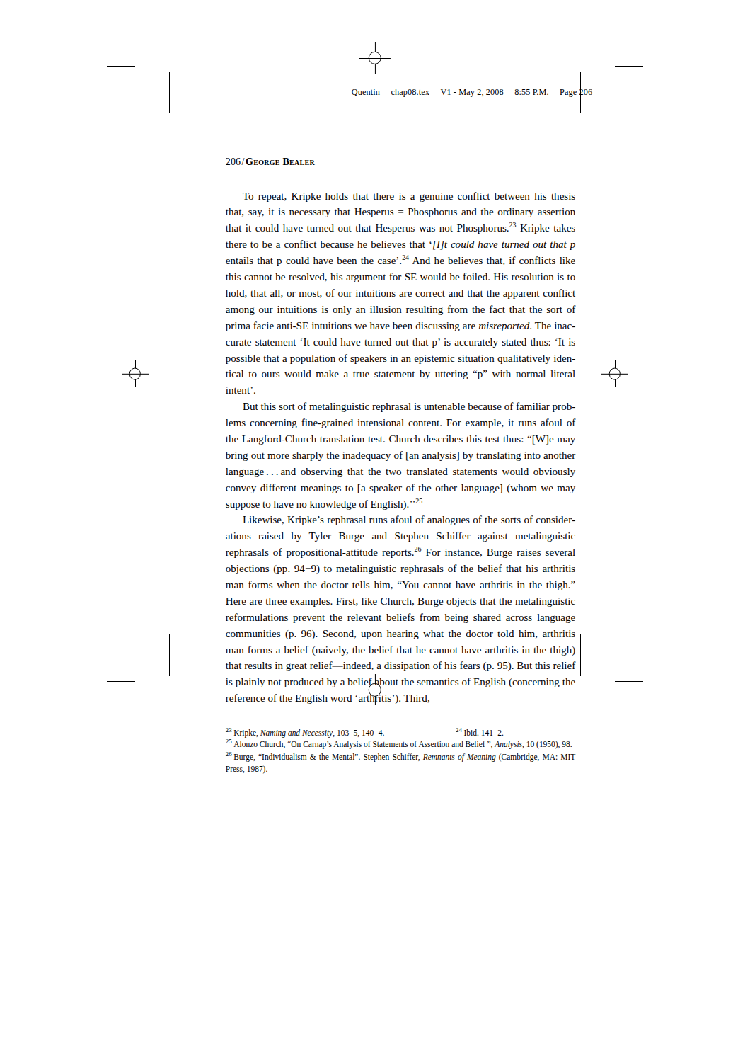Quentin chap08.tex V1 - May 2, 2008 8:55 P.M. Page 206
206/George Bealer
To repeat, Kripke holds that there is a genuine conflict between his thesis that, say, it is necessary that Hesperus = Phosphorus and the ordinary assertion that it could have turned out that Hesperus was not Phosphorus.23 Kripke takes there to be a conflict because he believes that ‘[I]t could have turned out that p entails that p could have been the case’.24 And he believes that, if conflicts like this cannot be resolved, his argument for SE would be foiled. His resolution is to hold, that all, or most, of our intuitions are correct and that the apparent conflict among our intuitions is only an illusion resulting from the fact that the sort of prima facie anti-SE intuitions we have been discussing are misreported. The inaccurate statement ‘It could have turned out that p’ is accurately stated thus: ‘It is possible that a population of speakers in an epistemic situation qualitatively identical to ours would make a true statement by uttering “p” with normal literal intent’.
But this sort of metalinguistic rephrasal is untenable because of familiar problems concerning fine-grained intensional content. For example, it runs afoul of the Langford-Church translation test. Church describes this test thus: “[W]e may bring out more sharply the inadequacy of [an analysis] by translating into another language . . . and observing that the two translated statements would obviously convey different meanings to [a speaker of the other language] (whom we may suppose to have no knowledge of English).’’25
Likewise, Kripke’s rephrasal runs afoul of analogues of the sorts of considerations raised by Tyler Burge and Stephen Schiffer against metalinguistic rephrasals of propositional-attitude reports.26 For instance, Burge raises several objections (pp. 94−9) to metalinguistic rephrasals of the belief that his arthritis man forms when the doctor tells him, “You cannot have arthritis in the thigh.” Here are three examples. First, like Church, Burge objects that the metalinguistic reformulations prevent the relevant beliefs from being shared across language communities (p. 96). Second, upon hearing what the doctor told him, arthritis man forms a belief (naively, the belief that he cannot have arthritis in the thigh) that results in great relief—indeed, a dissipation of his fears (p. 95). But this relief is plainly not produced by a belief about the semantics of English (concerning the reference of the English word ‘arthritis’). Third,
23 Kripke, Naming and Necessity, 103−5, 140−4.
24 Ibid. 141−2.
25 Alonzo Church, “On Carnap’s Analysis of Statements of Assertion and Belief ”, Analysis, 10 (1950), 98.
26 Burge, “Individualism & the Mental”. Stephen Schiffer, Remnants of Meaning (Cambridge, MA: MIT Press, 1987).